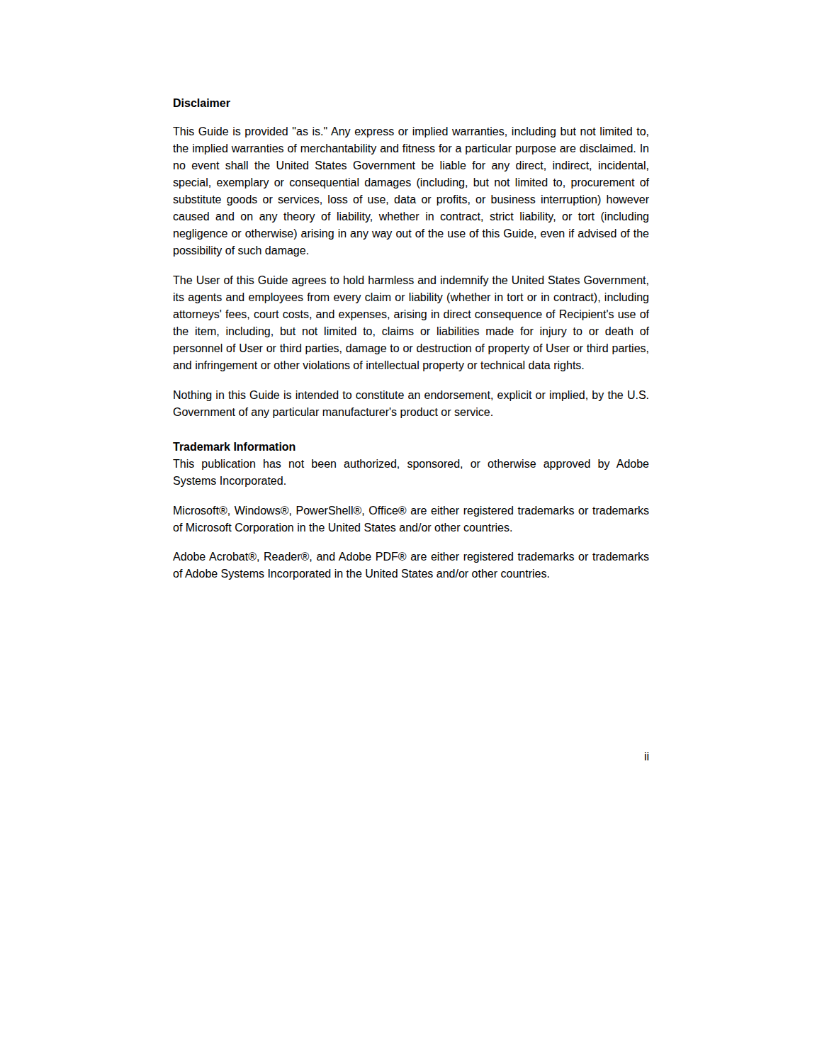Disclaimer
This Guide is provided "as is." Any express or implied warranties, including but not limited to, the implied warranties of merchantability and fitness for a particular purpose are disclaimed. In no event shall the United States Government be liable for any direct, indirect, incidental, special, exemplary or consequential damages (including, but not limited to, procurement of substitute goods or services, loss of use, data or profits, or business interruption) however caused and on any theory of liability, whether in contract, strict liability, or tort (including negligence or otherwise) arising in any way out of the use of this Guide, even if advised of the possibility of such damage.
The User of this Guide agrees to hold harmless and indemnify the United States Government, its agents and employees from every claim or liability (whether in tort or in contract), including attorneys' fees, court costs, and expenses, arising in direct consequence of Recipient's use of the item, including, but not limited to, claims or liabilities made for injury to or death of personnel of User or third parties, damage to or destruction of property of User or third parties, and infringement or other violations of intellectual property or technical data rights.
Nothing in this Guide is intended to constitute an endorsement, explicit or implied, by the U.S. Government of any particular manufacturer's product or service.
Trademark Information
This publication has not been authorized, sponsored, or otherwise approved by Adobe Systems Incorporated.
Microsoft®, Windows®, PowerShell®, Office® are either registered trademarks or trademarks of Microsoft Corporation in the United States and/or other countries.
Adobe Acrobat®, Reader®, and Adobe PDF® are either registered trademarks or trademarks of Adobe Systems Incorporated in the United States and/or other countries.
ii